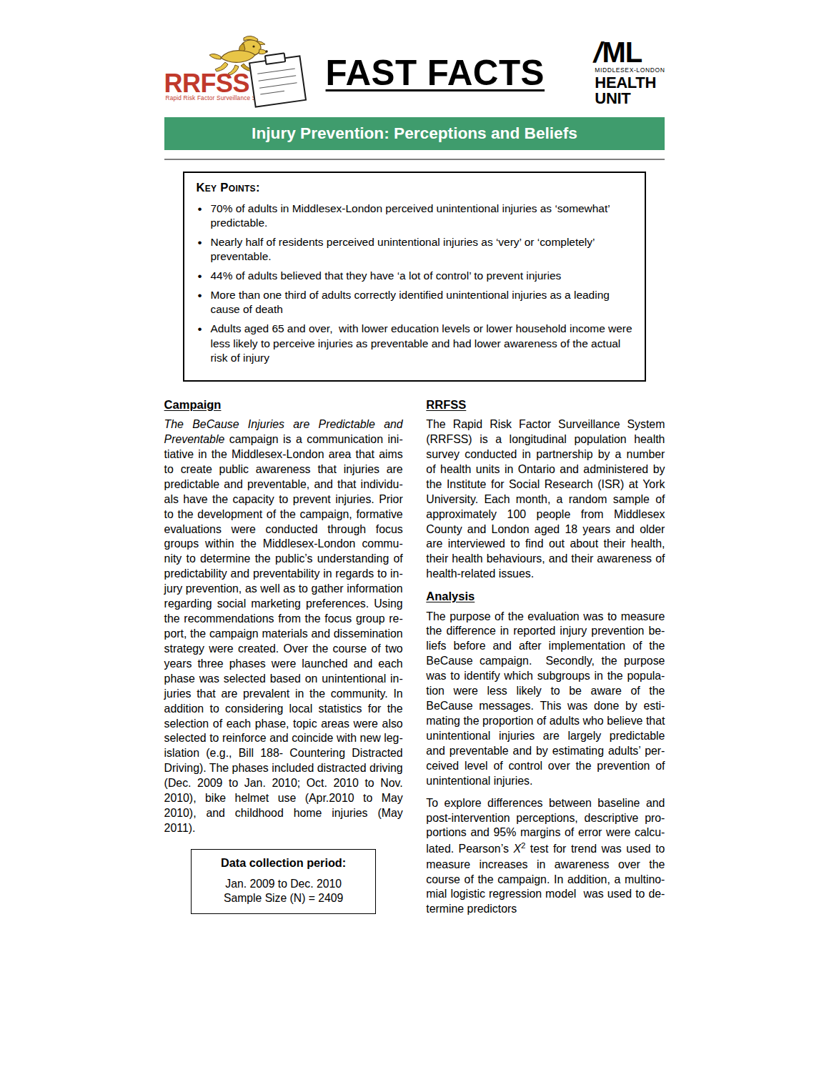RRFSS
Rapid Risk Factor Surveillance System
FAST FACTS
/ML
MIDDLESEX-LONDON
HEALTH
UNIT
Injury Prevention: Perceptions and Beliefs
Key Points:
70% of adults in Middlesex-London perceived unintentional injuries as ‘somewhat’ predictable.
Nearly half of residents perceived unintentional injuries as ‘very’ or ‘completely’ preventable.
44% of adults believed that they have ‘a lot of control’ to prevent injuries
More than one third of adults correctly identified unintentional injuries as a leading cause of death
Adults aged 65 and over, with lower education levels or lower household income were less likely to perceive injuries as preventable and had lower awareness of the actual risk of injury
Campaign
The BeCause Injuries are Predictable and Preventable campaign is a communication initiative in the Middlesex-London area that aims to create public awareness that injuries are predictable and preventable, and that individuals have the capacity to prevent injuries. Prior to the development of the campaign, formative evaluations were conducted through focus groups within the Middlesex-London community to determine the public’s understanding of predictability and preventability in regards to injury prevention, as well as to gather information regarding social marketing preferences. Using the recommendations from the focus group report, the campaign materials and dissemination strategy were created. Over the course of two years three phases were launched and each phase was selected based on unintentional injuries that are prevalent in the community. In addition to considering local statistics for the selection of each phase, topic areas were also selected to reinforce and coincide with new legislation (e.g., Bill 188- Countering Distracted Driving). The phases included distracted driving (Dec. 2009 to Jan. 2010; Oct. 2010 to Nov. 2010), bike helmet use (Apr.2010 to May 2010), and childhood home injuries (May 2011).
Data collection period:
Jan. 2009 to Dec. 2010
Sample Size (N) = 2409
RRFSS
The Rapid Risk Factor Surveillance System (RRFSS) is a longitudinal population health survey conducted in partnership by a number of health units in Ontario and administered by the Institute for Social Research (ISR) at York University. Each month, a random sample of approximately 100 people from Middlesex County and London aged 18 years and older are interviewed to find out about their health, their health behaviours, and their awareness of health-related issues.
Analysis
The purpose of the evaluation was to measure the difference in reported injury prevention beliefs before and after implementation of the BeCause campaign. Secondly, the purpose was to identify which subgroups in the population were less likely to be aware of the BeCause messages. This was done by estimating the proportion of adults who believe that unintentional injuries are largely predictable and preventable and by estimating adults’ perceived level of control over the prevention of unintentional injuries.
To explore differences between baseline and post-intervention perceptions, descriptive proportions and 95% margins of error were calculated. Pearson’s X2 test for trend was used to measure increases in awareness over the course of the campaign. In addition, a multinomial logistic regression model was used to determine predictors